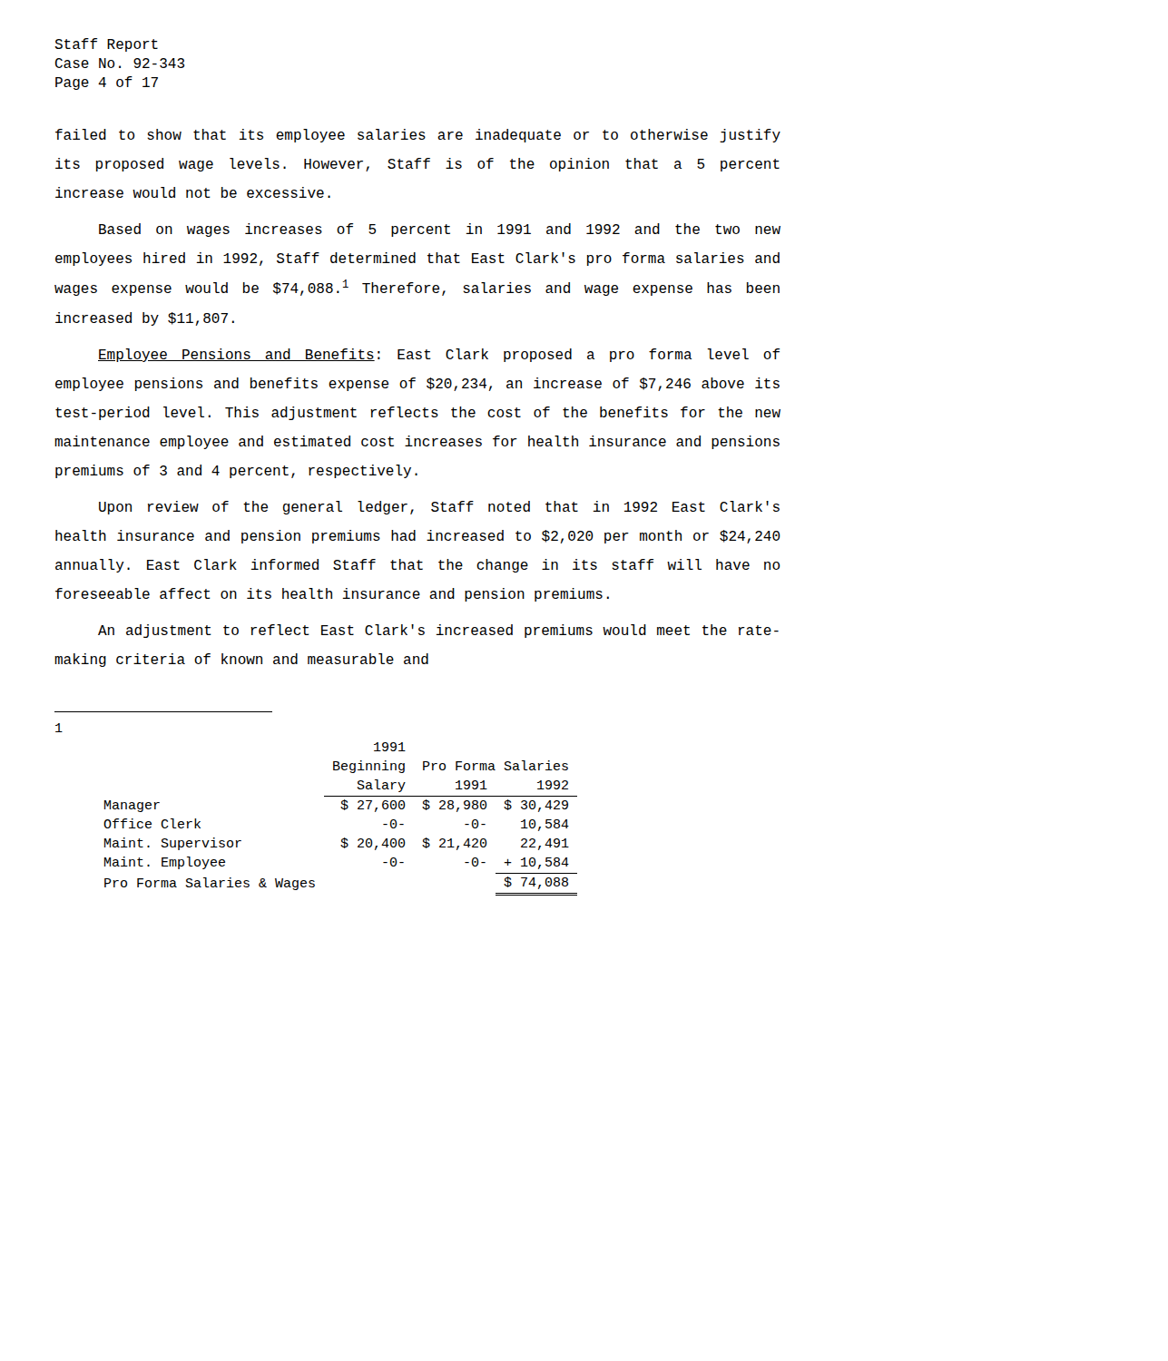Staff Report
Case No. 92-343
Page 4 of 17
failed to show that its employee salaries are inadequate or to otherwise justify its proposed wage levels. However, Staff is of the opinion that a 5 percent increase would not be excessive.
Based on wages increases of 5 percent in 1991 and 1992 and the two new employees hired in 1992, Staff determined that East Clark's pro forma salaries and wages expense would be $74,088.1 Therefore, salaries and wage expense has been increased by $11,807.
Employee Pensions and Benefits: East Clark proposed a pro forma level of employee pensions and benefits expense of $20,234, an increase of $7,246 above its test-period level. This adjustment reflects the cost of the benefits for the new maintenance employee and estimated cost increases for health insurance and pensions premiums of 3 and 4 percent, respectively.
Upon review of the general ledger, Staff noted that in 1992 East Clark's health insurance and pension premiums had increased to $2,020 per month or $24,240 annually. East Clark informed Staff that the change in its staff will have no foreseeable affect on its health insurance and pension premiums.
An adjustment to reflect East Clark's increased premiums would meet the rate-making criteria of known and measurable and
1
| | 1991 Beginning | Pro Forma Salaries |
| | Salary | 1991 | 1992 |
| Manager | $ 27,600 | $ 28,980 | $ 30,429 |
| Office Clerk | -0- | -0- | 10,584 |
| Maint. Supervisor | $ 20,400 | $ 21,420 | 22,491 |
| Maint. Employee | -0- | -0- | + 10,584 |
| Pro Forma Salaries & Wages | | | $ 74,088 |